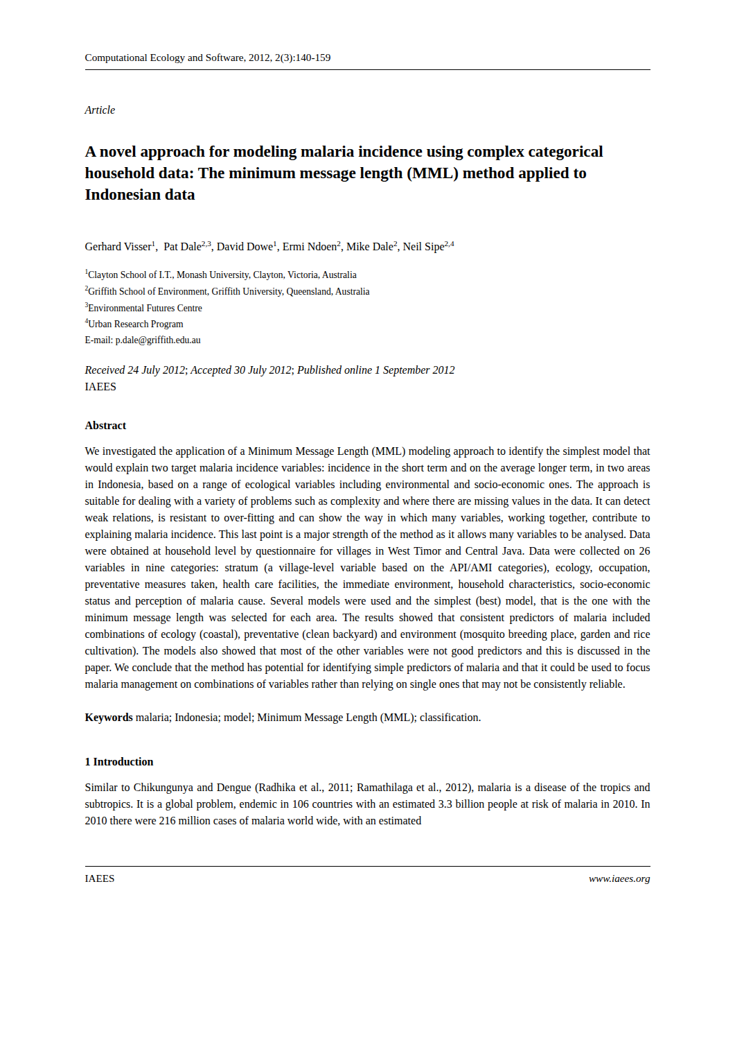Computational Ecology and Software, 2012, 2(3):140-159
Article
A novel approach for modeling malaria incidence using complex categorical household data: The minimum message length (MML) method applied to Indonesian data
Gerhard Visser1, Pat Dale2,3, David Dowe1, Ermi Ndoen2, Mike Dale2, Neil Sipe2,4
1Clayton School of I.T., Monash University, Clayton, Victoria, Australia
2Griffith School of Environment, Griffith University, Queensland, Australia
3Environmental Futures Centre
4Urban Research Program
E-mail: p.dale@griffith.edu.au
Received 24 July 2012; Accepted 30 July 2012; Published online 1 September 2012 IAEES
Abstract
We investigated the application of a Minimum Message Length (MML) modeling approach to identify the simplest model that would explain two target malaria incidence variables: incidence in the short term and on the average longer term, in two areas in Indonesia, based on a range of ecological variables including environmental and socio-economic ones. The approach is suitable for dealing with a variety of problems such as complexity and where there are missing values in the data. It can detect weak relations, is resistant to over-fitting and can show the way in which many variables, working together, contribute to explaining malaria incidence. This last point is a major strength of the method as it allows many variables to be analysed. Data were obtained at household level by questionnaire for villages in West Timor and Central Java. Data were collected on 26 variables in nine categories: stratum (a village-level variable based on the API/AMI categories), ecology, occupation, preventative measures taken, health care facilities, the immediate environment, household characteristics, socio-economic status and perception of malaria cause. Several models were used and the simplest (best) model, that is the one with the minimum message length was selected for each area. The results showed that consistent predictors of malaria included combinations of ecology (coastal), preventative (clean backyard) and environment (mosquito breeding place, garden and rice cultivation). The models also showed that most of the other variables were not good predictors and this is discussed in the paper. We conclude that the method has potential for identifying simple predictors of malaria and that it could be used to focus malaria management on combinations of variables rather than relying on single ones that may not be consistently reliable.
Keywords malaria; Indonesia; model; Minimum Message Length (MML); classification.
1 Introduction
Similar to Chikungunya and Dengue (Radhika et al., 2011; Ramathilaga et al., 2012), malaria is a disease of the tropics and subtropics. It is a global problem, endemic in 106 countries with an estimated 3.3 billion people at risk of malaria in 2010. In 2010 there were 216 million cases of malaria world wide, with an estimated
IAEES www.iaees.org